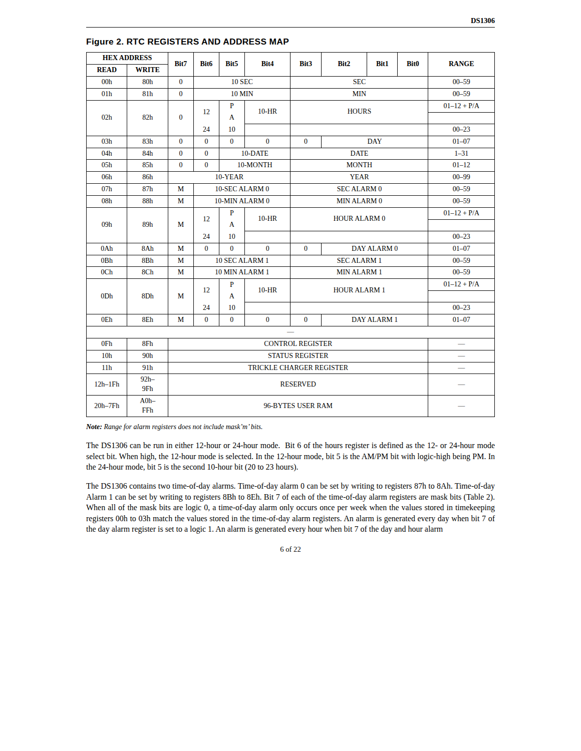DS1306
Figure 2. RTC REGISTERS AND ADDRESS MAP
| HEX ADDRESS | Bit7 | Bit6 | Bit5 | Bit4 | Bit3 | Bit2 | Bit1 | Bit0 | RANGE |
| --- | --- | --- | --- | --- | --- | --- | --- | --- | --- |
| READ | WRITE |
| 00h | 80h | 0 | 10 SEC | SEC | 00–59 |
| 01h | 81h | 0 | 10 MIN | MIN | 00–59 |
| 02h | 82h | 0 | 12 | P | 10-HR | HOURS | 01–12 + P/A |
| A | |
| 24 | 10 | | | 00–23 |
| 03h | 83h | 0 | 0 | 0 | 0 | 0 | DAY | 01–07 |
| 04h | 84h | 0 | 0 | 10-DATE | DATE | 1–31 |
| 05h | 85h | 0 | 0 | 10-MONTH | MONTH | 01–12 |
| 06h | 86h | 10-YEAR | YEAR | 00–99 |
| 07h | 87h | M | 10-SEC ALARM 0 | SEC ALARM 0 | 00–59 |
| 08h | 88h | M | 10-MIN ALARM 0 | MIN ALARM 0 | 00–59 |
| 09h | 89h | M | 12 | P | 10-HR | HOUR ALARM 0 | 01–12 + P/A |
| A | |
| 24 | 10 | | | 00–23 |
| 0Ah | 8Ah | M | 0 | 0 | 0 | 0 | DAY ALARM 0 | 01–07 |
| 0Bh | 8Bh | M | 10 SEC ALARM 1 | SEC ALARM 1 | 00–59 |
| 0Ch | 8Ch | M | 10 MIN ALARM 1 | MIN ALARM 1 | 00–59 |
| 0Dh | 8Dh | M | 12 | P | 10-HR | HOUR ALARM 1 | 01–12 + P/A |
| A | |
| 24 | 10 | | | 00–23 |
| 0Eh | 8Eh | M | 0 | 0 | 0 | 0 | DAY ALARM 1 | 01–07 |
| — |
| 0Fh | 8Fh | CONTROL REGISTER | — |
| 10h | 90h | STATUS REGISTER | — |
| 11h | 91h | TRICKLE CHARGER REGISTER | — |
| 12h–1Fh | 92h– 9Fh | RESERVED | — |
| 20h–7Fh | A0h– FFh | 96-BYTES USER RAM | — |
Note: Range for alarm registers does not include mask’m’ bits.
The DS1306 can be run in either 12-hour or 24-hour mode. Bit 6 of the hours register is defined as the 12- or 24-hour mode select bit. When high, the 12-hour mode is selected. In the 12-hour mode, bit 5 is the AM/PM bit with logic-high being PM. In the 24-hour mode, bit 5 is the second 10-hour bit (20 to 23 hours).
The DS1306 contains two time-of-day alarms. Time-of-day alarm 0 can be set by writing to registers 87h to 8Ah. Time-of-day Alarm 1 can be set by writing to registers 8Bh to 8Eh. Bit 7 of each of the time-of-day alarm registers are mask bits (Table 2). When all of the mask bits are logic 0, a time-of-day alarm only occurs once per week when the values stored in timekeeping registers 00h to 03h match the values stored in the time-of-day alarm registers. An alarm is generated every day when bit 7 of the day alarm register is set to a logic 1. An alarm is generated every hour when bit 7 of the day and hour alarm
6 of 22